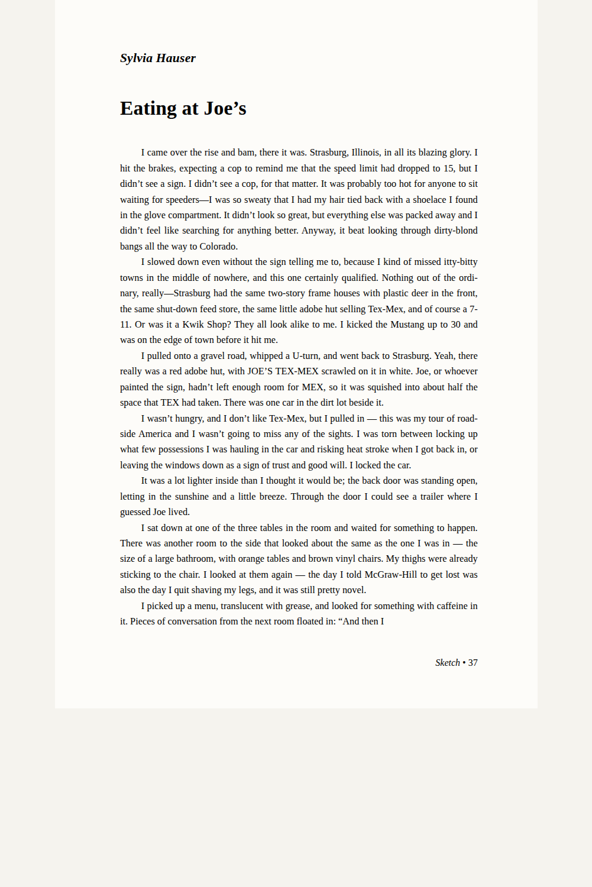Sylvia Hauser
Eating at Joe’s
I came over the rise and bam, there it was. Strasburg, Illinois, in all its blazing glory. I hit the brakes, expecting a cop to remind me that the speed limit had dropped to 15, but I didn’t see a sign. I didn’t see a cop, for that matter. It was probably too hot for anyone to sit waiting for speeders—I was so sweaty that I had my hair tied back with a shoelace I found in the glove compartment. It didn’t look so great, but everything else was packed away and I didn’t feel like searching for anything better. Anyway, it beat looking through dirty-blond bangs all the way to Colorado.
I slowed down even without the sign telling me to, because I kind of missed itty-bitty towns in the middle of nowhere, and this one certainly qualified. Nothing out of the ordinary, really—Strasburg had the same two-story frame houses with plastic deer in the front, the same shut-down feed store, the same little adobe hut selling Tex-Mex, and of course a 7-11. Or was it a Kwik Shop? They all look alike to me. I kicked the Mustang up to 30 and was on the edge of town before it hit me.
I pulled onto a gravel road, whipped a U-turn, and went back to Strasburg. Yeah, there really was a red adobe hut, with JOE’S TEX-MEX scrawled on it in white. Joe, or whoever painted the sign, hadn’t left enough room for MEX, so it was squished into about half the space that TEX had taken. There was one car in the dirt lot beside it.
I wasn’t hungry, and I don’t like Tex-Mex, but I pulled in — this was my tour of roadside America and I wasn’t going to miss any of the sights. I was torn between locking up what few possessions I was hauling in the car and risking heat stroke when I got back in, or leaving the windows down as a sign of trust and good will. I locked the car.
It was a lot lighter inside than I thought it would be; the back door was standing open, letting in the sunshine and a little breeze. Through the door I could see a trailer where I guessed Joe lived.
I sat down at one of the three tables in the room and waited for something to happen. There was another room to the side that looked about the same as the one I was in — the size of a large bathroom, with orange tables and brown vinyl chairs. My thighs were already sticking to the chair. I looked at them again — the day I told McGraw-Hill to get lost was also the day I quit shaving my legs, and it was still pretty novel.
I picked up a menu, translucent with grease, and looked for something with caffeine in it. Pieces of conversation from the next room floated in: “And then I
Sketch • 37